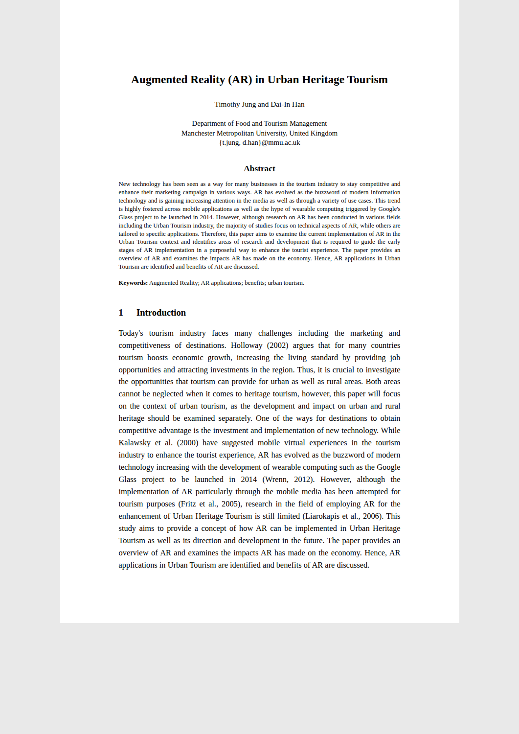Augmented Reality (AR) in Urban Heritage Tourism
Timothy Jung and Dai-In Han
Department of Food and Tourism Management
Manchester Metropolitan University, United Kingdom
{t.jung, d.han}@mmu.ac.uk
Abstract
New technology has been seen as a way for many businesses in the tourism industry to stay competitive and enhance their marketing campaign in various ways. AR has evolved as the buzzword of modern information technology and is gaining increasing attention in the media as well as through a variety of use cases. This trend is highly fostered across mobile applications as well as the hype of wearable computing triggered by Google's Glass project to be launched in 2014. However, although research on AR has been conducted in various fields including the Urban Tourism industry, the majority of studies focus on technical aspects of AR, while others are tailored to specific applications. Therefore, this paper aims to examine the current implementation of AR in the Urban Tourism context and identifies areas of research and development that is required to guide the early stages of AR implementation in a purposeful way to enhance the tourist experience. The paper provides an overview of AR and examines the impacts AR has made on the economy. Hence, AR applications in Urban Tourism are identified and benefits of AR are discussed.
Keywords: Augmented Reality; AR applications; benefits; urban tourism.
1 Introduction
Today's tourism industry faces many challenges including the marketing and competitiveness of destinations. Holloway (2002) argues that for many countries tourism boosts economic growth, increasing the living standard by providing job opportunities and attracting investments in the region. Thus, it is crucial to investigate the opportunities that tourism can provide for urban as well as rural areas. Both areas cannot be neglected when it comes to heritage tourism, however, this paper will focus on the context of urban tourism, as the development and impact on urban and rural heritage should be examined separately. One of the ways for destinations to obtain competitive advantage is the investment and implementation of new technology. While Kalawsky et al. (2000) have suggested mobile virtual experiences in the tourism industry to enhance the tourist experience, AR has evolved as the buzzword of modern technology increasing with the development of wearable computing such as the Google Glass project to be launched in 2014 (Wrenn, 2012). However, although the implementation of AR particularly through the mobile media has been attempted for tourism purposes (Fritz et al., 2005), research in the field of employing AR for the enhancement of Urban Heritage Tourism is still limited (Liarokapis et al., 2006). This study aims to provide a concept of how AR can be implemented in Urban Heritage Tourism as well as its direction and development in the future. The paper provides an overview of AR and examines the impacts AR has made on the economy. Hence, AR applications in Urban Tourism are identified and benefits of AR are discussed.